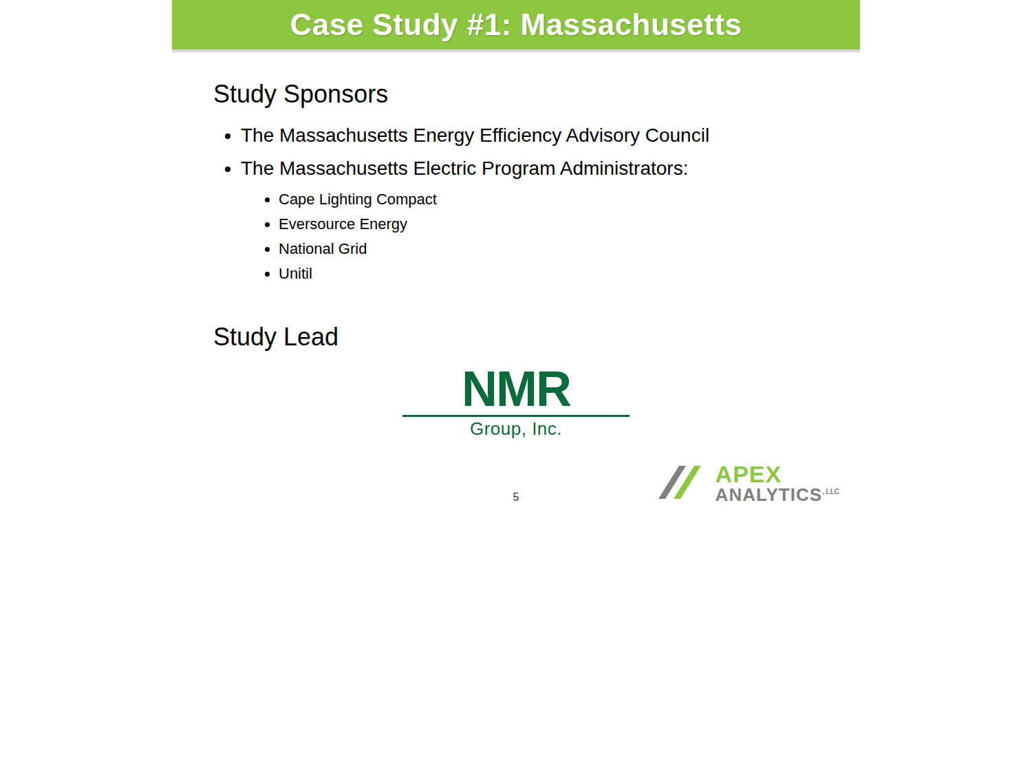Case Study #1: Massachusetts
Study Sponsors
The Massachusetts Energy Efficiency Advisory Council
The Massachusetts Electric Program Administrators:
Cape Lighting Compact
Eversource Energy
National Grid
Unitil
Study Lead
NMR
Group, Inc.
5
APEX
ANALYTICS, LLC